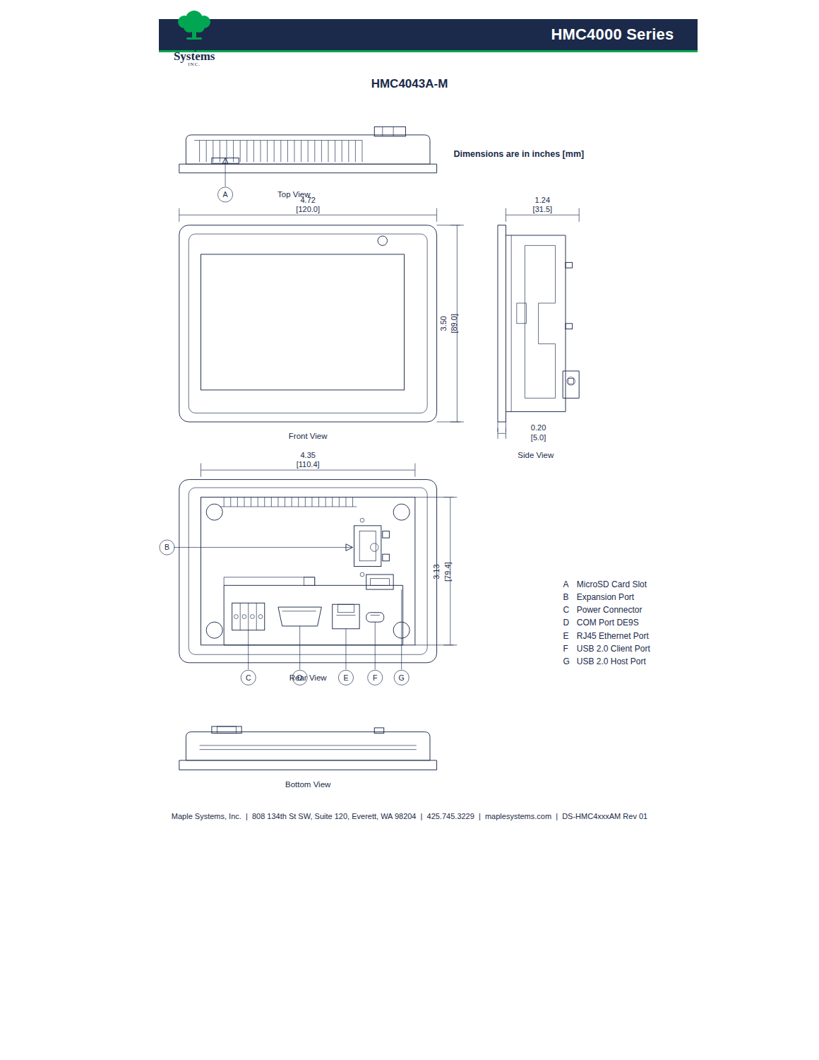HMC4000 Series
Maple
Systems
INC.
HMC4043A-M
Dimensions are in inches [mm]
| A | MicroSD Card Slot |
| B | Expansion Port |
| C | Power Connector |
| D | COM Port DE9S |
| E | RJ45 Ethernet Port |
| F | USB 2.0 Client Port |
| G | USB 2.0 Host Port |
A Top View 4.72 [120.0] 3.50 [89.0] Front View 1.24 [31.5] 0.20 [5.0] Side View 4.35 [110.4] 3.13 [79.4] B C D E F G Rear View Bottom View
Maple Systems, Inc. | 808 134th St SW, Suite 120, Everett, WA 98204 | 425.745.3229 | maplesystems.com | DS-HMC4xxxAM Rev 01